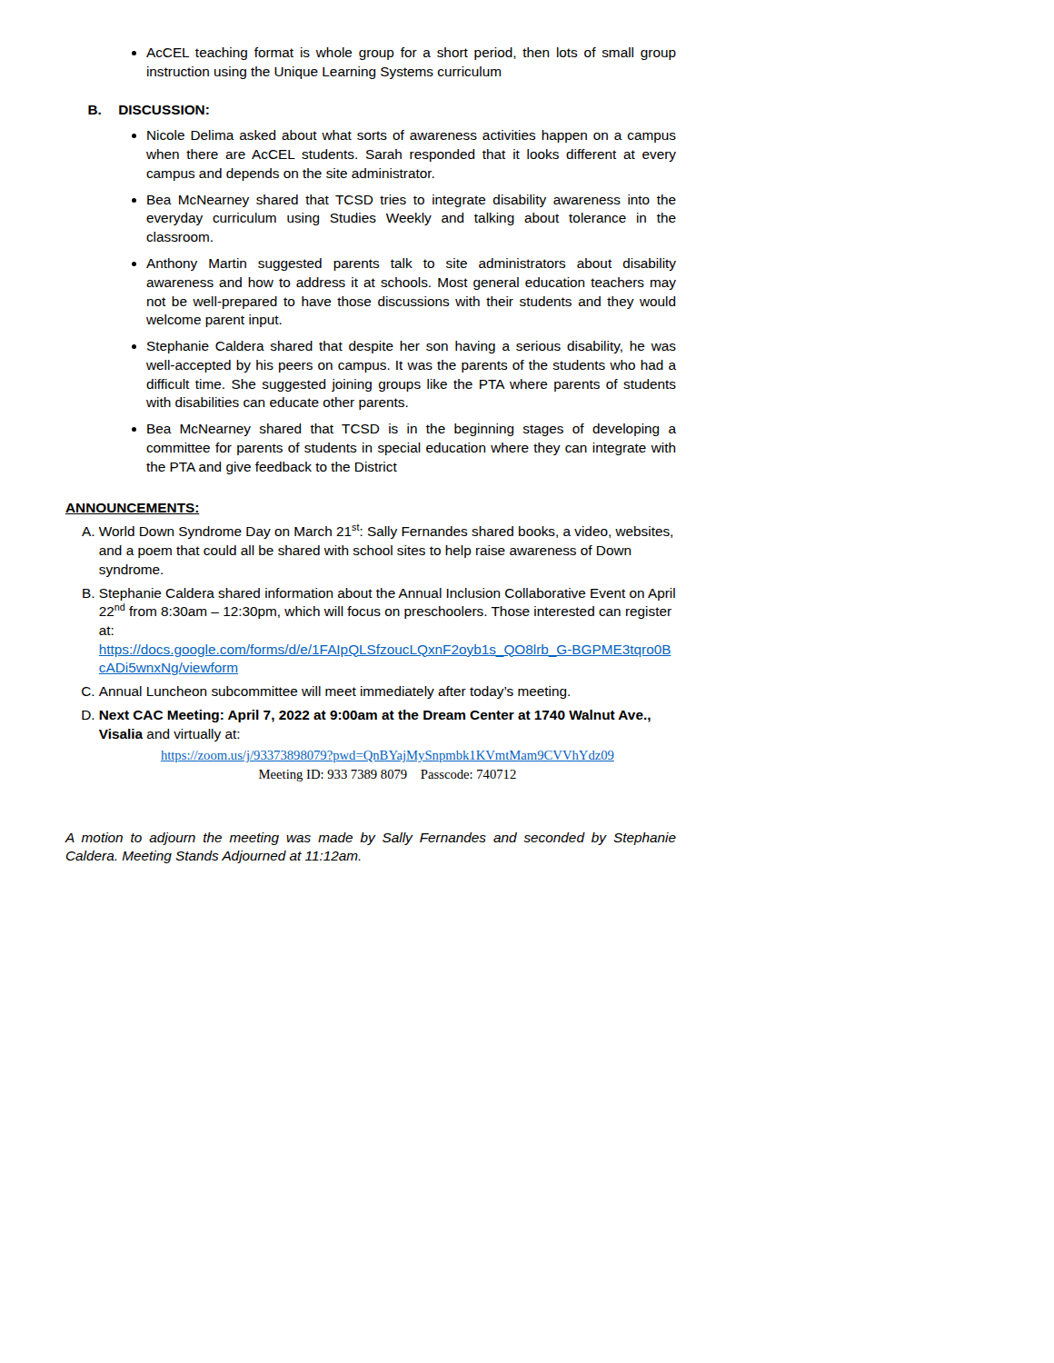AcCEL teaching format is whole group for a short period, then lots of small group instruction using the Unique Learning Systems curriculum
B. DISCUSSION:
Nicole Delima asked about what sorts of awareness activities happen on a campus when there are AcCEL students. Sarah responded that it looks different at every campus and depends on the site administrator.
Bea McNearney shared that TCSD tries to integrate disability awareness into the everyday curriculum using Studies Weekly and talking about tolerance in the classroom.
Anthony Martin suggested parents talk to site administrators about disability awareness and how to address it at schools. Most general education teachers may not be well-prepared to have those discussions with their students and they would welcome parent input.
Stephanie Caldera shared that despite her son having a serious disability, he was well-accepted by his peers on campus. It was the parents of the students who had a difficult time. She suggested joining groups like the PTA where parents of students with disabilities can educate other parents.
Bea McNearney shared that TCSD is in the beginning stages of developing a committee for parents of students in special education where they can integrate with the PTA and give feedback to the District
ANNOUNCEMENTS:
World Down Syndrome Day on March 21st: Sally Fernandes shared books, a video, websites, and a poem that could all be shared with school sites to help raise awareness of Down syndrome.
Stephanie Caldera shared information about the Annual Inclusion Collaborative Event on April 22nd from 8:30am – 12:30pm, which will focus on preschoolers. Those interested can register at:
https://docs.google.com/forms/d/e/1FAIpQLSfzoucLQxnF2oyb1s_QO8lrb_G-BGPME3tqro0BcADi5wnxNg/viewform
Annual Luncheon subcommittee will meet immediately after today’s meeting.
Next CAC Meeting: April 7, 2022 at 9:00am at the Dream Center at 1740 Walnut Ave., Visalia and virtually at:
https://zoom.us/j/93373898079?pwd=QnBYajMySnpmbk1KVmtMam9CVVhYdz09
Meeting ID: 933 7389 8079 Passcode: 740712
A motion to adjourn the meeting was made by Sally Fernandes and seconded by Stephanie Caldera. Meeting Stands Adjourned at 11:12am.